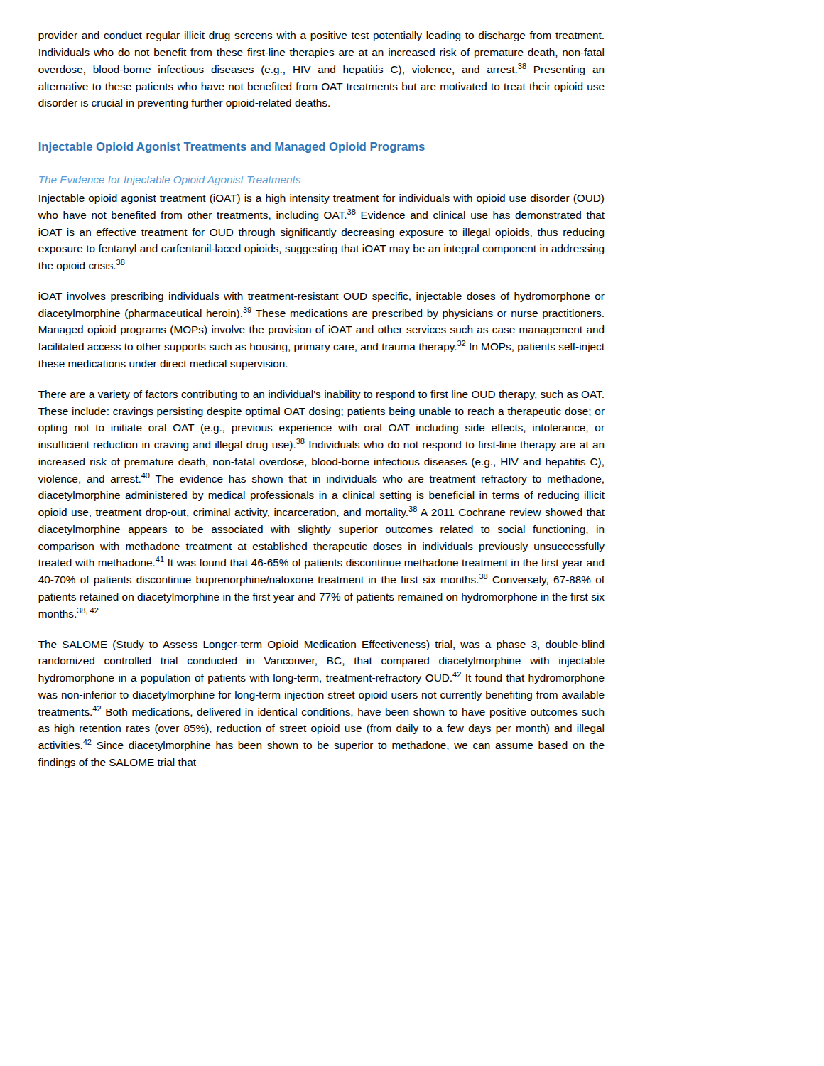provider and conduct regular illicit drug screens with a positive test potentially leading to discharge from treatment. Individuals who do not benefit from these first-line therapies are at an increased risk of premature death, non-fatal overdose, blood-borne infectious diseases (e.g., HIV and hepatitis C), violence, and arrest.38 Presenting an alternative to these patients who have not benefited from OAT treatments but are motivated to treat their opioid use disorder is crucial in preventing further opioid-related deaths.
Injectable Opioid Agonist Treatments and Managed Opioid Programs
The Evidence for Injectable Opioid Agonist Treatments
Injectable opioid agonist treatment (iOAT) is a high intensity treatment for individuals with opioid use disorder (OUD) who have not benefited from other treatments, including OAT.38 Evidence and clinical use has demonstrated that iOAT is an effective treatment for OUD through significantly decreasing exposure to illegal opioids, thus reducing exposure to fentanyl and carfentanil-laced opioids, suggesting that iOAT may be an integral component in addressing the opioid crisis.38
iOAT involves prescribing individuals with treatment-resistant OUD specific, injectable doses of hydromorphone or diacetylmorphine (pharmaceutical heroin).39 These medications are prescribed by physicians or nurse practitioners. Managed opioid programs (MOPs) involve the provision of iOAT and other services such as case management and facilitated access to other supports such as housing, primary care, and trauma therapy.32 In MOPs, patients self-inject these medications under direct medical supervision.
There are a variety of factors contributing to an individual's inability to respond to first line OUD therapy, such as OAT. These include: cravings persisting despite optimal OAT dosing; patients being unable to reach a therapeutic dose; or opting not to initiate oral OAT (e.g., previous experience with oral OAT including side effects, intolerance, or insufficient reduction in craving and illegal drug use).38 Individuals who do not respond to first-line therapy are at an increased risk of premature death, non-fatal overdose, blood-borne infectious diseases (e.g., HIV and hepatitis C), violence, and arrest.40 The evidence has shown that in individuals who are treatment refractory to methadone, diacetylmorphine administered by medical professionals in a clinical setting is beneficial in terms of reducing illicit opioid use, treatment drop-out, criminal activity, incarceration, and mortality.38 A 2011 Cochrane review showed that diacetylmorphine appears to be associated with slightly superior outcomes related to social functioning, in comparison with methadone treatment at established therapeutic doses in individuals previously unsuccessfully treated with methadone.41 It was found that 46-65% of patients discontinue methadone treatment in the first year and 40-70% of patients discontinue buprenorphine/naloxone treatment in the first six months.38 Conversely, 67-88% of patients retained on diacetylmorphine in the first year and 77% of patients remained on hydromorphone in the first six months.38, 42
The SALOME (Study to Assess Longer-term Opioid Medication Effectiveness) trial, was a phase 3, double-blind randomized controlled trial conducted in Vancouver, BC, that compared diacetylmorphine with injectable hydromorphone in a population of patients with long-term, treatment-refractory OUD.42 It found that hydromorphone was non-inferior to diacetylmorphine for long-term injection street opioid users not currently benefiting from available treatments.42 Both medications, delivered in identical conditions, have been shown to have positive outcomes such as high retention rates (over 85%), reduction of street opioid use (from daily to a few days per month) and illegal activities.42 Since diacetylmorphine has been shown to be superior to methadone, we can assume based on the findings of the SALOME trial that